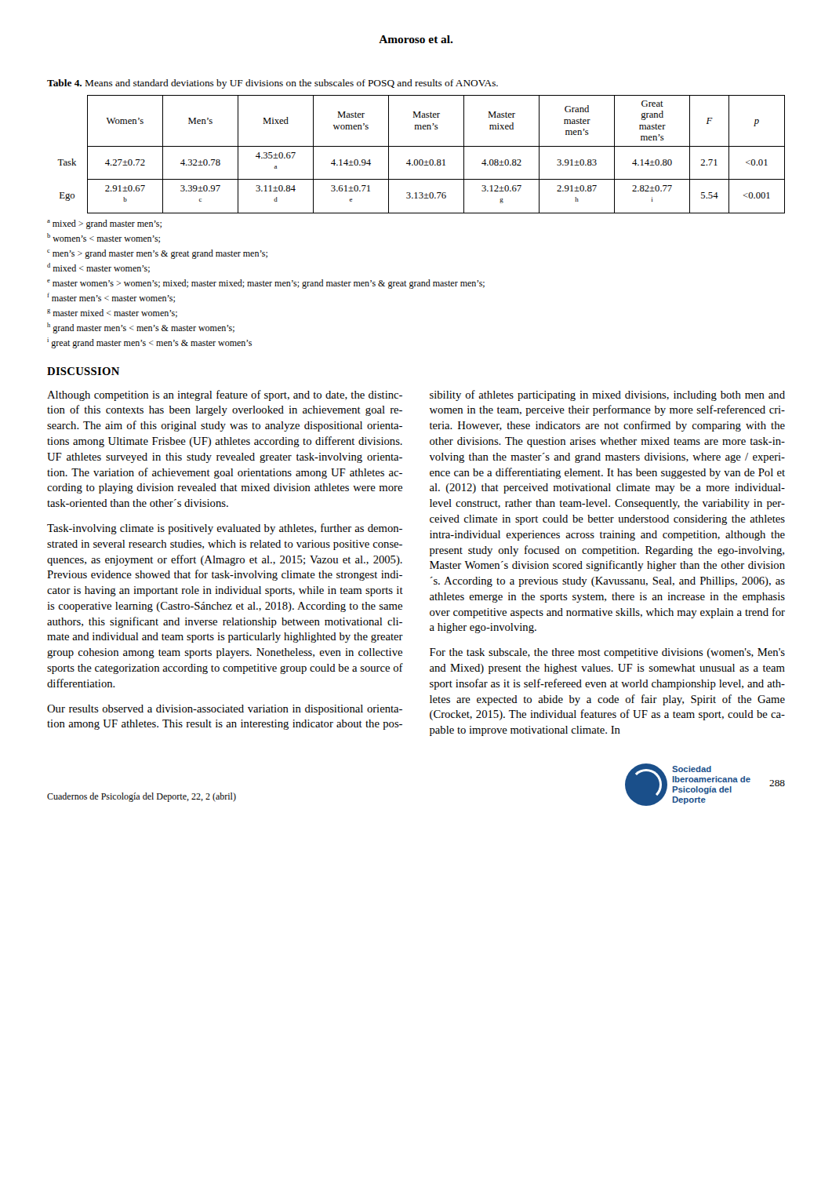Amoroso et al.
Table 4. Means and standard deviations by UF divisions on the subscales of POSQ and results of ANOVAs.
| | Women’s | Men’s | Mixed | Master women’s | Master men’s | Master mixed | Grand master men’s | Great grand master men’s | F | p |
| --- | --- | --- | --- | --- | --- | --- | --- | --- | --- | --- |
| Task | 4.27±0.72 | 4.32±0.78 | 4.35±0.67 a | 4.14±0.94 | 4.00±0.81 | 4.08±0.82 | 3.91±0.83 | 4.14±0.80 | 2.71 | <0.01 |
| Ego | 2.91±0.67 b | 3.39±0.97 c | 3.11±0.84 d | 3.61±0.71 e | 3.13±0.76 | 3.12±0.67 g | 2.91±0.87 h | 2.82±0.77 i | 5.54 | <0.001 |
a mixed > grand master men’s;
b women’s < master women’s;
c men’s > grand master men’s & great grand master men’s;
d mixed < master women’s;
e master women’s > women’s; mixed; master mixed; master men’s; grand master men’s & great grand master men’s;
f master men’s < master women’s;
g master mixed < master women’s;
h grand master men’s < men’s & master women’s;
i great grand master men’s < men’s & master women’s
DISCUSSION
Although competition is an integral feature of sport, and to date, the distinction of this contexts has been largely overlooked in achievement goal research. The aim of this original study was to analyze dispositional orientations among Ultimate Frisbee (UF) athletes according to different divisions. UF athletes surveyed in this study revealed greater task-involving orientation. The variation of achievement goal orientations among UF athletes according to playing division revealed that mixed division athletes were more task-oriented than the other´s divisions.
Task-involving climate is positively evaluated by athletes, further as demonstrated in several research studies, which is related to various positive consequences, as enjoyment or effort (Almagro et al., 2015; Vazou et al., 2005). Previous evidence showed that for task-involving climate the strongest indicator is having an important role in individual sports, while in team sports it is cooperative learning (Castro-Sánchez et al., 2018). According to the same authors, this significant and inverse relationship between motivational climate and individual and team sports is particularly highlighted by the greater group cohesion among team sports players. Nonetheless, even in collective sports the categorization according to competitive group could be a source of differentiation.
Our results observed a division-associated variation in dispositional orientation among UF athletes. This result is an interesting indicator about the possibility of athletes participating in mixed divisions, including both men and women in the team, perceive their performance by more self-referenced criteria. However, these indicators are not confirmed by comparing with the other divisions. The question arises whether mixed teams are more task-involving than the master´s and grand masters divisions, where age / experience can be a differentiating element. It has been suggested by van de Pol et al. (2012) that perceived motivational climate may be a more individual-level construct, rather than team-level. Consequently, the variability in perceived climate in sport could be better understood considering the athletes intra-individual experiences across training and competition, although the present study only focused on competition. Regarding the ego-involving, Master Women´s division scored significantly higher than the other division´s. According to a previous study (Kavussanu, Seal, and Phillips, 2006), as athletes emerge in the sports system, there is an increase in the emphasis over competitive aspects and normative skills, which may explain a trend for a higher ego-involving.
For the task subscale, the three most competitive divisions (women's, Men's and Mixed) present the highest values. UF is somewhat unusual as a team sport insofar as it is self-refereed even at world championship level, and athletes are expected to abide by a code of fair play, Spirit of the Game (Crocket, 2015). The individual features of UF as a team sport, could be capable to improve motivational climate. In
Cuadernos de Psicología del Deporte, 22, 2 (abril)
Sociedad Iberoamericana de Psicología del Deporte
288